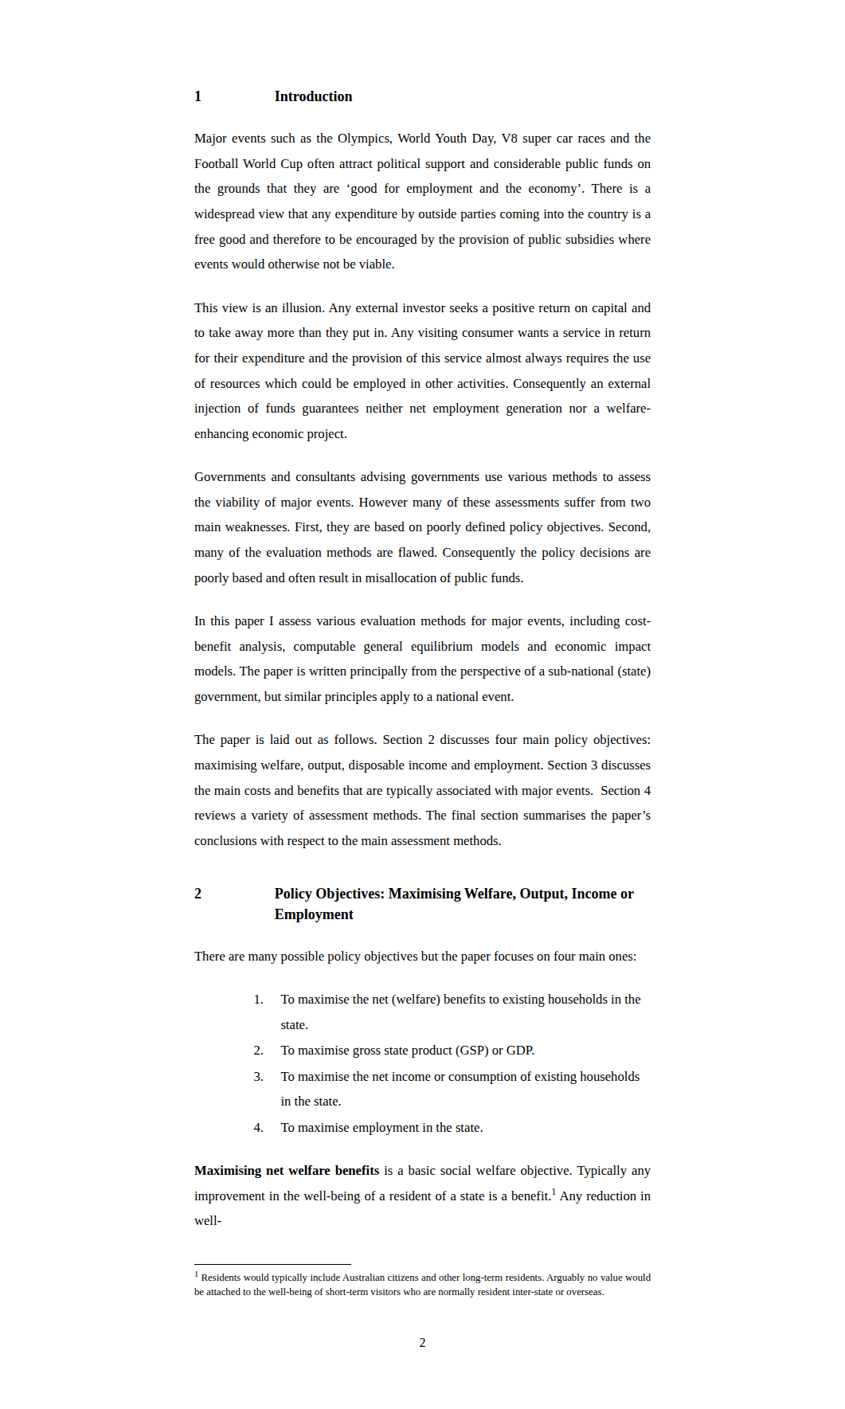1 Introduction
Major events such as the Olympics, World Youth Day, V8 super car races and the Football World Cup often attract political support and considerable public funds on the grounds that they are ‘good for employment and the economy’. There is a widespread view that any expenditure by outside parties coming into the country is a free good and therefore to be encouraged by the provision of public subsidies where events would otherwise not be viable.
This view is an illusion. Any external investor seeks a positive return on capital and to take away more than they put in. Any visiting consumer wants a service in return for their expenditure and the provision of this service almost always requires the use of resources which could be employed in other activities. Consequently an external injection of funds guarantees neither net employment generation nor a welfare-enhancing economic project.
Governments and consultants advising governments use various methods to assess the viability of major events. However many of these assessments suffer from two main weaknesses. First, they are based on poorly defined policy objectives. Second, many of the evaluation methods are flawed. Consequently the policy decisions are poorly based and often result in misallocation of public funds.
In this paper I assess various evaluation methods for major events, including cost-benefit analysis, computable general equilibrium models and economic impact models. The paper is written principally from the perspective of a sub-national (state) government, but similar principles apply to a national event.
The paper is laid out as follows. Section 2 discusses four main policy objectives: maximising welfare, output, disposable income and employment. Section 3 discusses the main costs and benefits that are typically associated with major events. Section 4 reviews a variety of assessment methods. The final section summarises the paper’s conclusions with respect to the main assessment methods.
2 Policy Objectives: Maximising Welfare, Output, Income or Employment
There are many possible policy objectives but the paper focuses on four main ones:
To maximise the net (welfare) benefits to existing households in the state.
To maximise gross state product (GSP) or GDP.
To maximise the net income or consumption of existing households in the state.
To maximise employment in the state.
Maximising net welfare benefits is a basic social welfare objective. Typically any improvement in the well-being of a resident of a state is a benefit.1 Any reduction in well-
1 Residents would typically include Australian citizens and other long-term residents. Arguably no value would be attached to the well-being of short-term visitors who are normally resident inter-state or overseas.
2